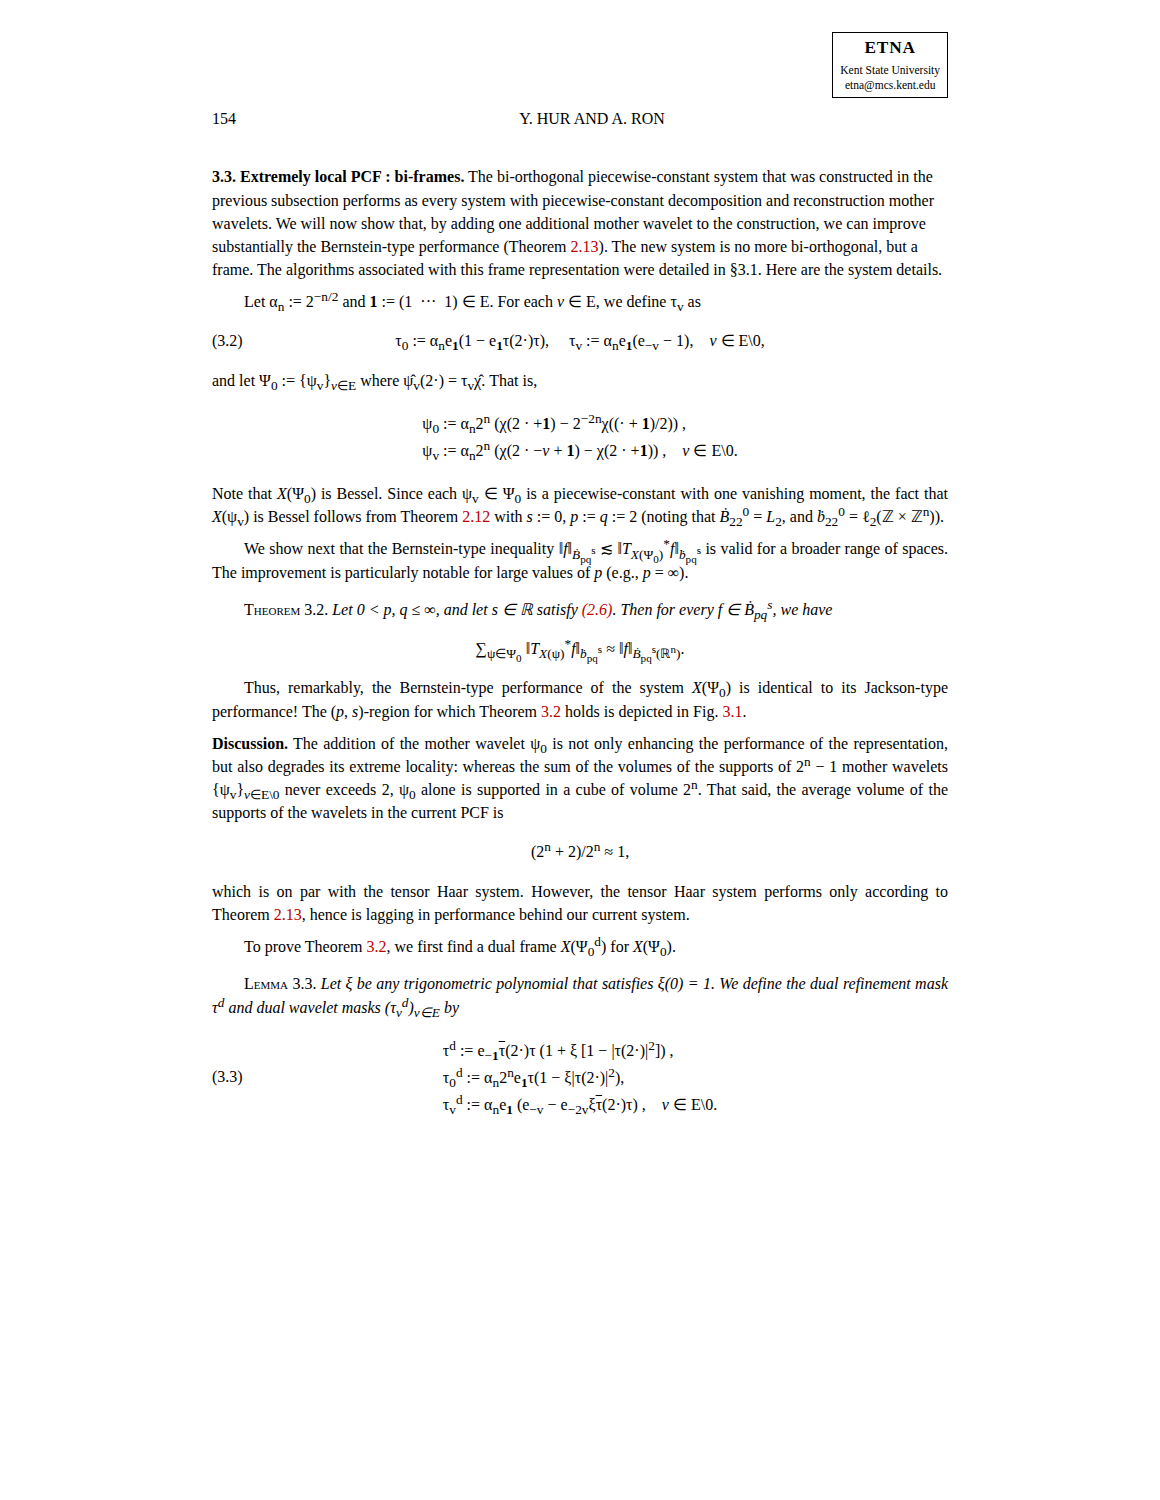ETNA Kent State University
etna@mcs.kent.edu
154
Y. HUR AND A. RON
3.3. Extremely local PCF : bi-frames.
The bi-orthogonal piecewise-constant system that was constructed in the previous subsection performs as every system with piecewise-constant decomposition and reconstruction mother wavelets. We will now show that, by adding one additional mother wavelet to the construction, we can improve substantially the Bernstein-type performance (Theorem 2.13). The new system is no more bi-orthogonal, but a frame. The algorithms associated with this frame representation were detailed in §3.1. Here are the system details.
Let αn := 2−n/2 and 1 := (1 ··· 1) ∈ E. For each v ∈ E, we define τv as
(3.2) τ0 := αne1(1 − e1τ(2·)τ), τv := αne1(e−v − 1), v ∈ E\0,
and let Ψ0 := {ψv}v∈E where ψ̂v(2·) = τvχ̂. That is,
ψ0 := αn2n (χ(2 · +1) − 2−2nχ((· + 1)/2)) ,
ψv := αn2n (χ(2 · −v + 1) − χ(2 · +1)) , v ∈ E\0.
Note that X(Ψ0) is Bessel. Since each ψv ∈ Ψ0 is a piecewise-constant with one vanishing moment, the fact that X(ψv) is Bessel follows from Theorem 2.12 with s := 0, p := q := 2 (noting that Ḃ220 = L2, and ḃ220 = ℓ2(ℤ × ℤn)).
We show next that the Bernstein-type inequality ‖f‖Ḃpqs ≲ ‖TX(Ψ0)*f‖ḃpqs is valid for a broader range of spaces. The improvement is particularly notable for large values of p (e.g., p = ∞).
Theorem 3.2. Let 0 < p, q ≤ ∞, and let s ∈ ℝ satisfy (2.6). Then for every f ∈ Ḃpqs, we have
∑ψ∈Ψ0 ‖TX(ψ)*f‖ḃpqs ≈ ‖f‖Ḃpqs(ℝn).
Thus, remarkably, the Bernstein-type performance of the system X(Ψ0) is identical to its Jackson-type performance! The (p, s)-region for which Theorem 3.2 holds is depicted in Fig. 3.1.
Discussion. The addition of the mother wavelet ψ0 is not only enhancing the performance of the representation, but also degrades its extreme locality: whereas the sum of the volumes of the supports of 2n − 1 mother wavelets {ψv}v∈E\0 never exceeds 2, ψ0 alone is supported in a cube of volume 2n. That said, the average volume of the supports of the wavelets in the current PCF is
(2n + 2)/2n ≈ 1,
which is on par with the tensor Haar system. However, the tensor Haar system performs only according to Theorem 2.13, hence is lagging in performance behind our current system.
To prove Theorem 3.2, we first find a dual frame X(Ψ0d) for X(Ψ0).
Lemma 3.3. Let ξ be any trigonometric polynomial that satisfies ξ(0) = 1. We define the dual refinement mask τd and dual wavelet masks (τvd)v∈E by
(3.3)
τd := e−1τ(2·)τ (1 + ξ [1 − |τ(2·)|2]) ,
τ0d := αn2ne1τ(1 − ξ|τ(2·)|2),
τvd := αne1 (e−v − e−2vξτ(2·)τ) , v ∈ E\0.